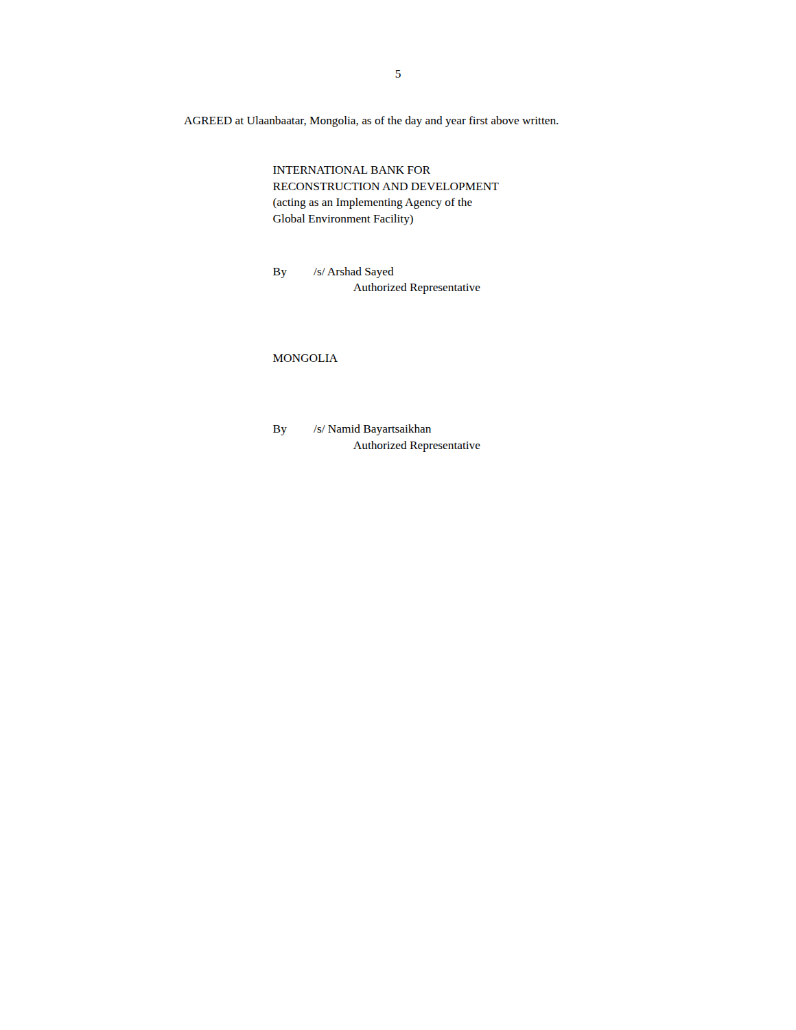5
AGREED at Ulaanbaatar, Mongolia, as of the day and year first above written.
INTERNATIONAL BANK FOR RECONSTRUCTION AND DEVELOPMENT (acting as an Implementing Agency of the Global Environment Facility)
By/s/ Arshad Sayed
Authorized Representative
MONGOLIA
By/s/ Namid Bayartsaikhan
Authorized Representative